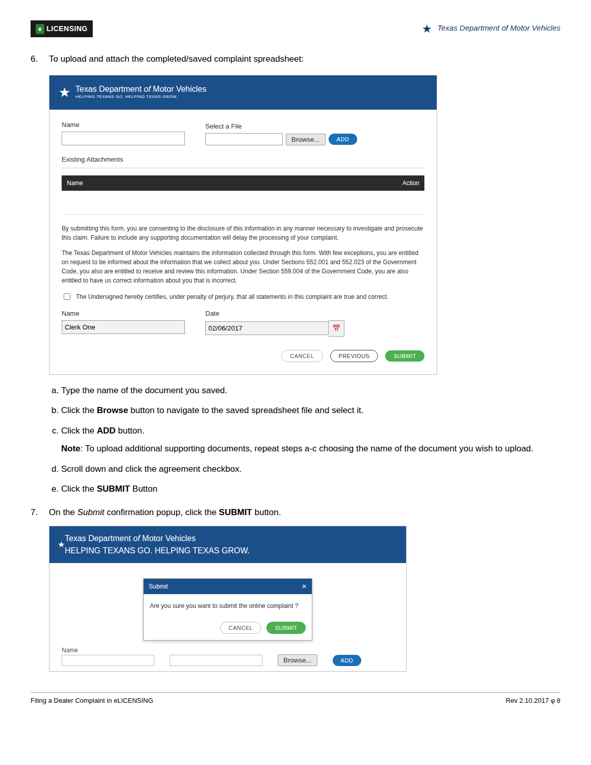e LICENSING
★ Texas Department of Motor Vehicles
To upload and attach the completed/saved complaint spreadsheet:
★
Texas Department of Motor Vehicles
HELPING TEXANS GO. HELPING TEXAS GROW.
Name
Select a File
Browse... ADD
Existing Attachments
| Name | Action |
| --- | --- |
By submitting this form, you are consenting to the disclosure of this information in any manner necessary to investigate and prosecute this claim. Failure to include any supporting documentation will delay the processing of your complaint.
The Texas Department of Motor Vehicles maintains the information collected through this form. With few exceptions, you are entitled on request to be informed about the information that we collect about you. Under Sections 552.001 and 552.023 of the Government Code, you also are entitled to receive and review this information. Under Section 559.004 of the Government Code, you are also entitled to have us correct information about you that is incorrect.
The Undersigned hereby certifies, under penalty of perjury, that all statements in this complaint are true and correct.
Name
Date
📅
CANCEL PREVIOUS SUBMIT
Type the name of the document you saved.
Click the Browse button to navigate to the saved spreadsheet file and select it.
Click the ADD button.
Note: To upload additional supporting documents, repeat steps a-c choosing the name of the document you wish to upload.
Scroll down and click the agreement checkbox.
Click the SUBMIT Button
On the Submit confirmation popup, click the SUBMIT button.
★
Texas Department of Motor Vehicles
HELPING TEXANS GO. HELPING TEXAS GROW.
Submit ✕
Are you sure you want to submit the online complaint ?
CANCEL SUBMIT
Name
Browse...
ADD
Filing a Dealer Complaint in eLICENSING Rev 2.10.2017 φ 8